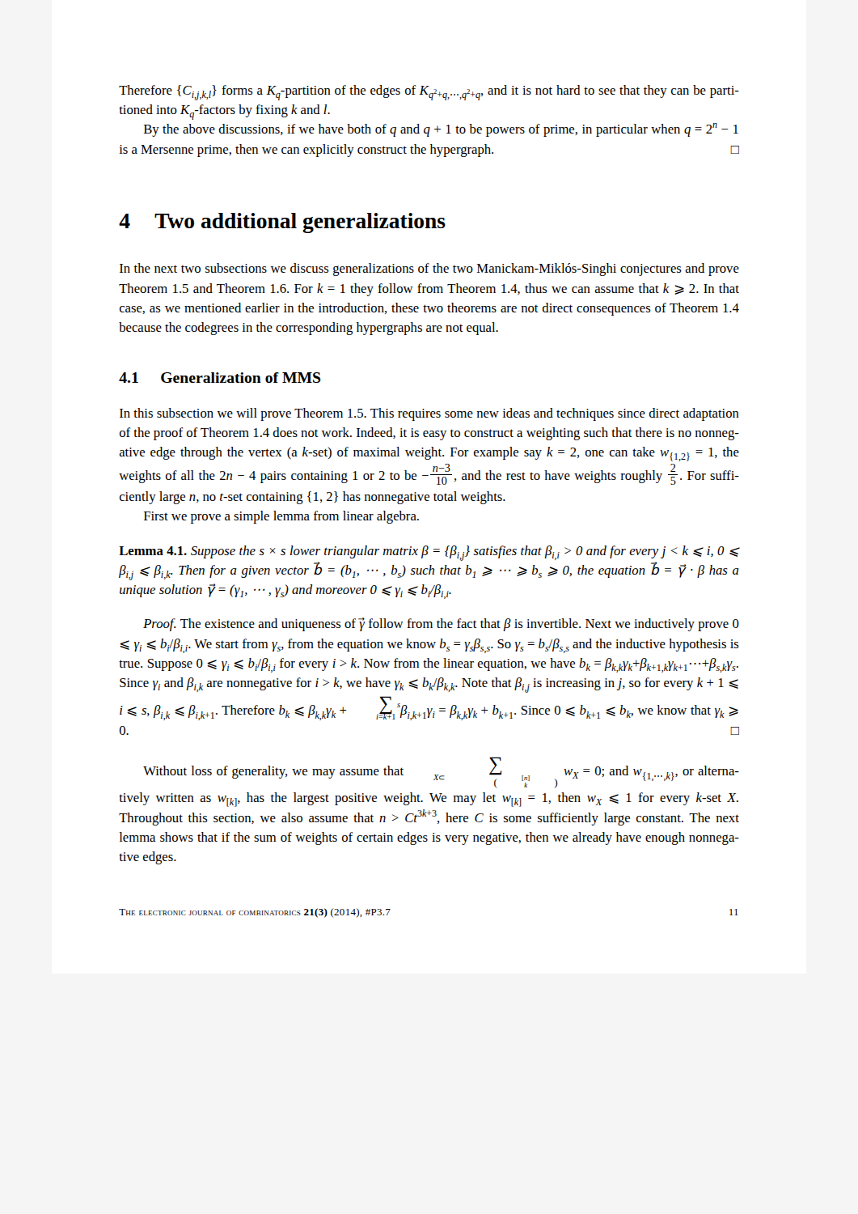Therefore {Ci,j,k,l} forms a Kq-partition of the edges of Kq2+q,⋯,q2+q, and it is not hard to see that they can be partitioned into Kq-factors by fixing k and l.
By the above discussions, if we have both of q and q + 1 to be powers of prime, in particular when q = 2n − 1 is a Mersenne prime, then we can explicitly construct the hypergraph. □
4 Two additional generalizations
In the next two subsections we discuss generalizations of the two Manickam-Miklós-Singhi conjectures and prove Theorem 1.5 and Theorem 1.6. For k = 1 they follow from Theorem 1.4, thus we can assume that k ⩾ 2. In that case, as we mentioned earlier in the introduction, these two theorems are not direct consequences of Theorem 1.4 because the codegrees in the corresponding hypergraphs are not equal.
4.1 Generalization of MMS
In this subsection we will prove Theorem 1.5. This requires some new ideas and techniques since direct adaptation of the proof of Theorem 1.4 does not work. Indeed, it is easy to construct a weighting such that there is no nonnegative edge through the vertex (a k-set) of maximal weight. For example say k = 2, one can take w{1,2} = 1, the weights of all the 2n − 4 pairs containing 1 or 2 to be −n−310, and the rest to have weights roughly 25. For sufficiently large n, no t-set containing {1, 2} has nonnegative total weights.
First we prove a simple lemma from linear algebra.
Lemma 4.1. Suppose the s × s lower triangular matrix β = {βi,j} satisfies that βi,i > 0 and for every j < k ⩽ i, 0 ⩽ βi,j ⩽ βi,k. Then for a given vector b⃗ = (b1, ⋯ , bs) such that b1 ⩾ ⋯ ⩾ bs ⩾ 0, the equation b⃗ = γ⃗ · β has a unique solution γ⃗ = (γ1, ⋯ , γs) and moreover 0 ⩽ γi ⩽ bi/βi,i.
Proof. The existence and uniqueness of γ⃗ follow from the fact that β is invertible. Next we inductively prove 0 ⩽ γi ⩽ bi/βi,i. We start from γs, from the equation we know bs = γsβs,s. So γs = bs/βs,s and the inductive hypothesis is true. Suppose 0 ⩽ γi ⩽ bi/βi,i for every i > k. Now from the linear equation, we have bk = βk,kγk+βk+1,kγk+1⋯+βs,kγs. Since γi and βi,k are nonnegative for i > k, we have γk ⩽ bk/βk,k. Note that βi,j is increasing in j, so for every k + 1 ⩽ i ⩽ s, βi,k ⩽ βi,k+1. Therefore bk ⩽ βk,kγk + ∑i=k+1sβi,k+1γi = βk,kγk + bk+1. Since 0 ⩽ bk+1 ⩽ bk, we know that γk ⩾ 0. □
Without loss of generality, we may assume that ∑X⊂([n] k) wX = 0; and w{1,⋯,k}, or alternatively written as w[k], has the largest positive weight. We may let w[k] = 1, then wX ⩽ 1 for every k-set X. Throughout this section, we also assume that n > Ct3k+3, here C is some sufficiently large constant. The next lemma shows that if the sum of weights of certain edges is very negative, then we already have enough nonnegative edges.
The electronic journal of combinatorics 21(3) (2014), #P3.7 11